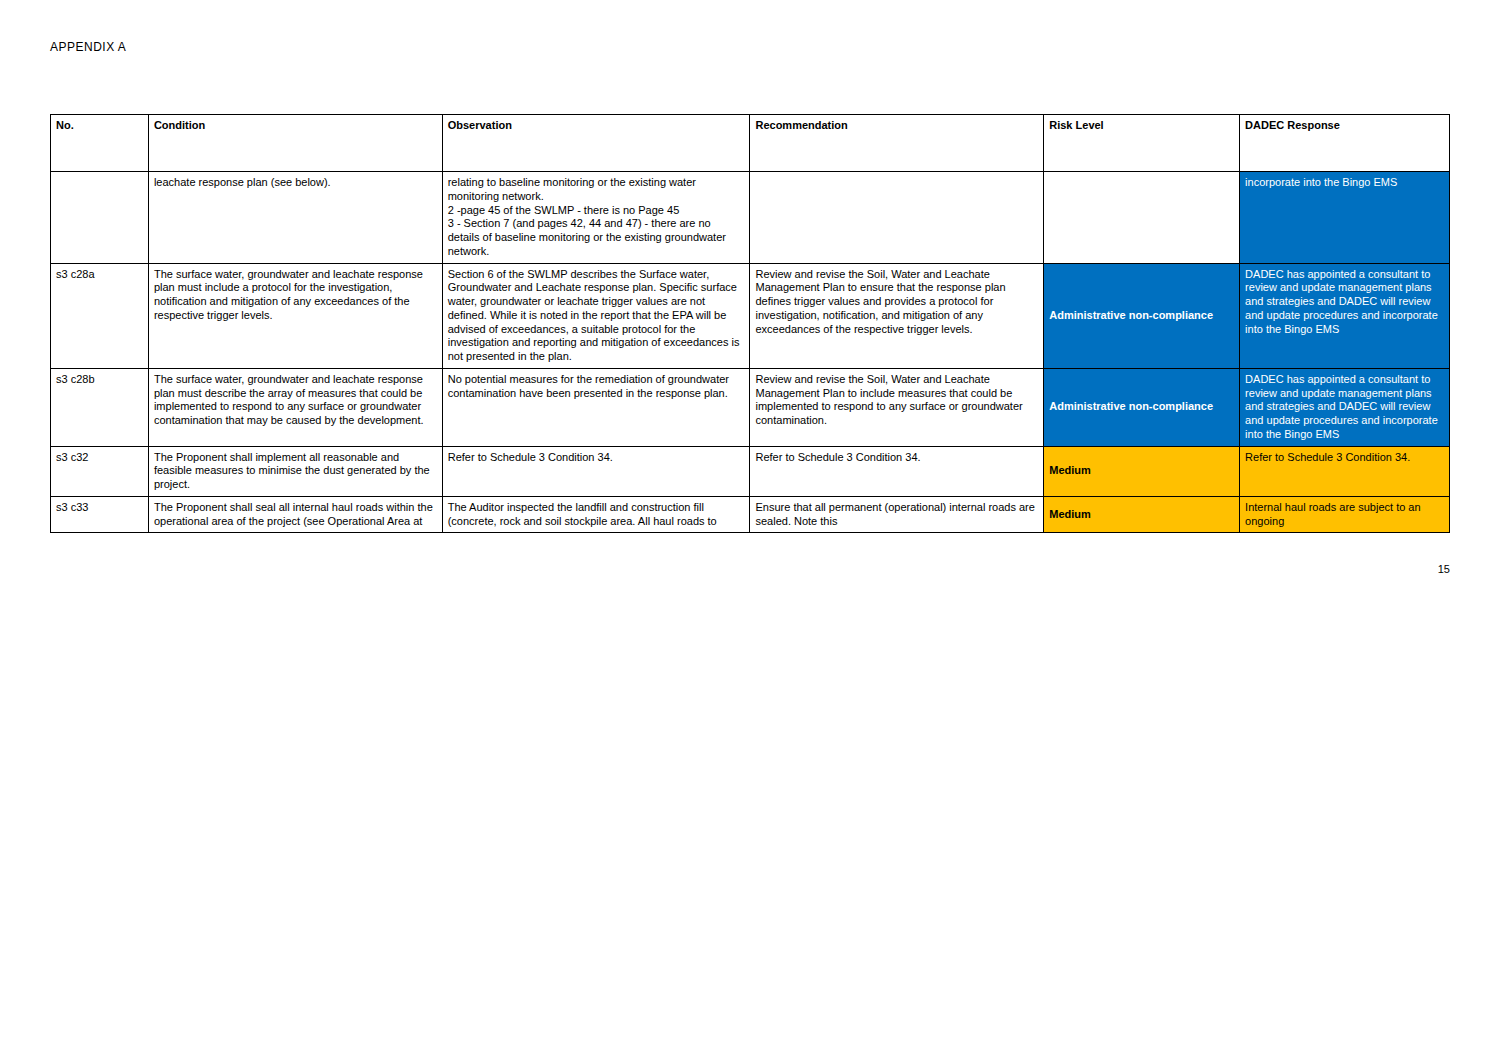APPENDIX A
| No. | Condition | Observation | Recommendation | Risk Level | DADEC Response |
| --- | --- | --- | --- | --- | --- |
| | leachate response plan (see below). | relating to baseline monitoring or the existing water monitoring network. 2 -page 45 of the SWLMP - there is no Page 45 3 - Section 7 (and pages 42, 44 and 47) - there are no details of baseline monitoring or the existing groundwater network. | | | incorporate into the Bingo EMS |
| s3 c28a | The surface water, groundwater and leachate response plan must include a protocol for the investigation, notification and mitigation of any exceedances of the respective trigger levels. | Section 6 of the SWLMP describes the Surface water, Groundwater and Leachate response plan. Specific surface water, groundwater or leachate trigger values are not defined. While it is noted in the report that the EPA will be advised of exceedances, a suitable protocol for the investigation and reporting and mitigation of exceedances is not presented in the plan. | Review and revise the Soil, Water and Leachate Management Plan to ensure that the response plan defines trigger values and provides a protocol for investigation, notification, and mitigation of any exceedances of the respective trigger levels. | Administrative non-compliance | DADEC has appointed a consultant to review and update management plans and strategies and DADEC will review and update procedures and incorporate into the Bingo EMS |
| s3 c28b | The surface water, groundwater and leachate response plan must describe the array of measures that could be implemented to respond to any surface or groundwater contamination that may be caused by the development. | No potential measures for the remediation of groundwater contamination have been presented in the response plan. | Review and revise the Soil, Water and Leachate Management Plan to include measures that could be implemented to respond to any surface or groundwater contamination. | Administrative non-compliance | DADEC has appointed a consultant to review and update management plans and strategies and DADEC will review and update procedures and incorporate into the Bingo EMS |
| s3 c32 | The Proponent shall implement all reasonable and feasible measures to minimise the dust generated by the project. | Refer to Schedule 3 Condition 34. | Refer to Schedule 3 Condition 34. | Medium | Refer to Schedule 3 Condition 34. |
| s3 c33 | The Proponent shall seal all internal haul roads within the operational area of the project (see Operational Area at | The Auditor inspected the landfill and construction fill (concrete, rock and soil stockpile area. All haul roads to | Ensure that all permanent (operational) internal roads are sealed. Note this | Medium | Internal haul roads are subject to an ongoing |
15